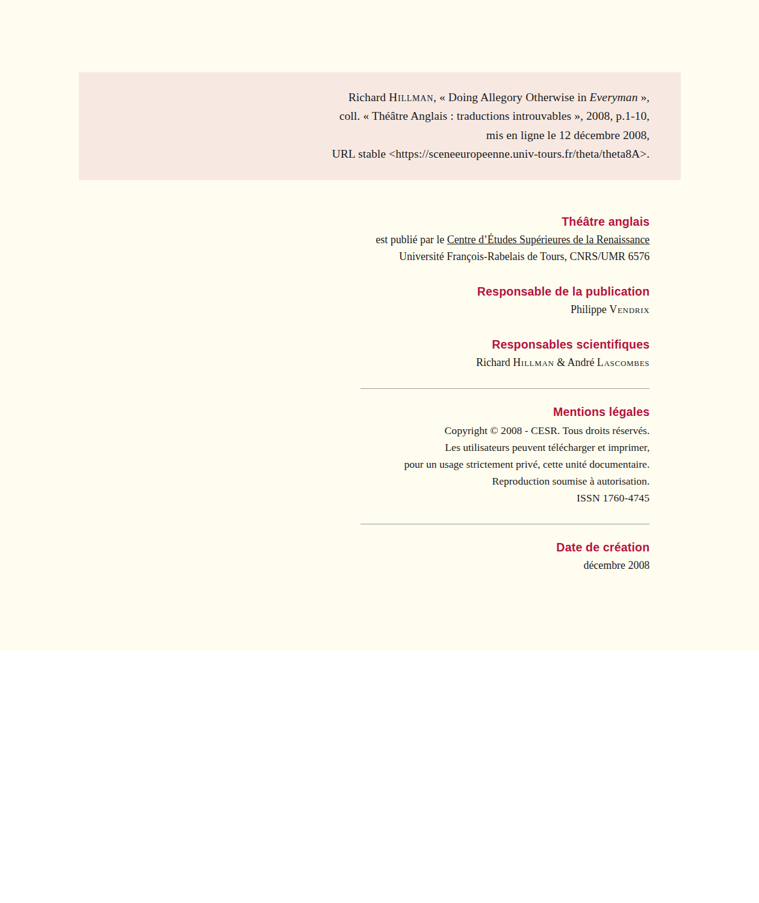Richard Hillman, « Doing Allegory Otherwise in Everyman »,
coll. « Théâtre Anglais : traductions introuvables », 2008, p.1-10,
mis en ligne le 12 décembre 2008,
URL stable <https://sceneeuropeenne.univ-tours.fr/theta/theta8A>.
Théâtre anglais
est publié par le Centre d’Études Supérieures de la Renaissance
Université François-Rabelais de Tours, CNRS/UMR 6576
Responsable de la publication
Philippe Vendrix
Responsables scientifiques
Richard Hillman & André Lascombes
Mentions légales
Copyright © 2008 - CESR. Tous droits réservés.
Les utilisateurs peuvent télécharger et imprimer,
pour un usage strictement privé, cette unité documentaire.
Reproduction soumise à autorisation.
ISSN 1760-4745
Date de création
décembre 2008